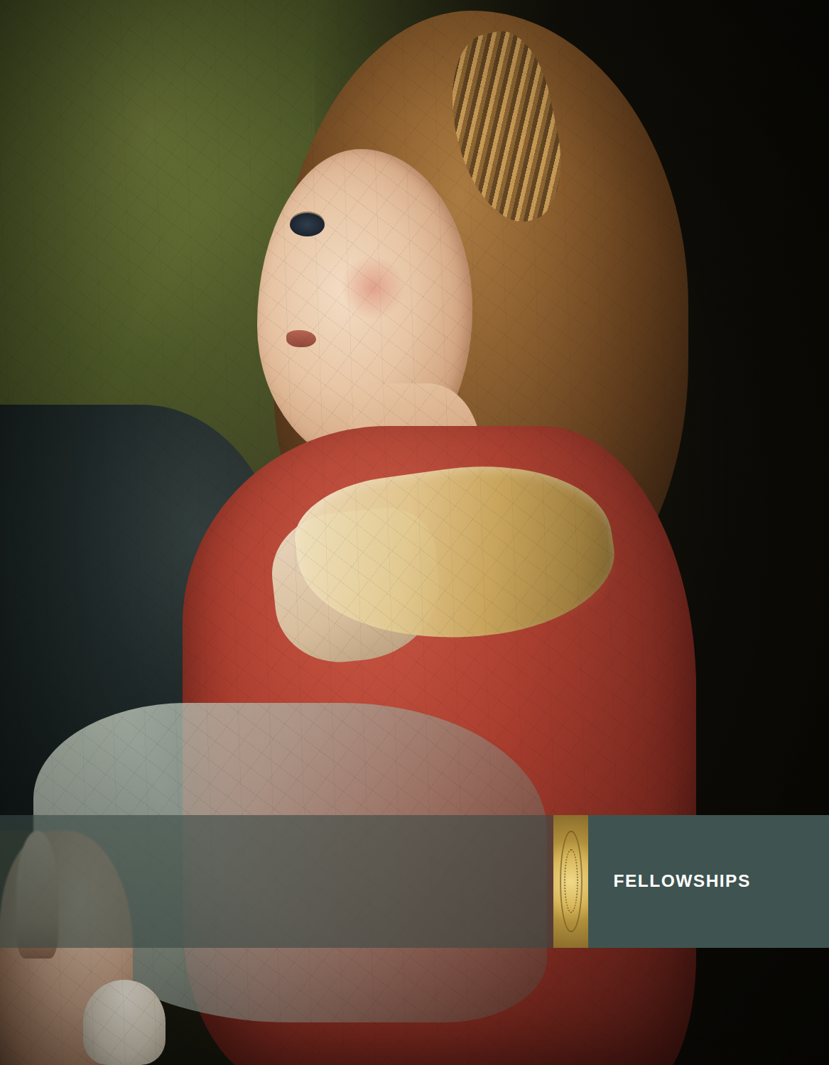Fellowships